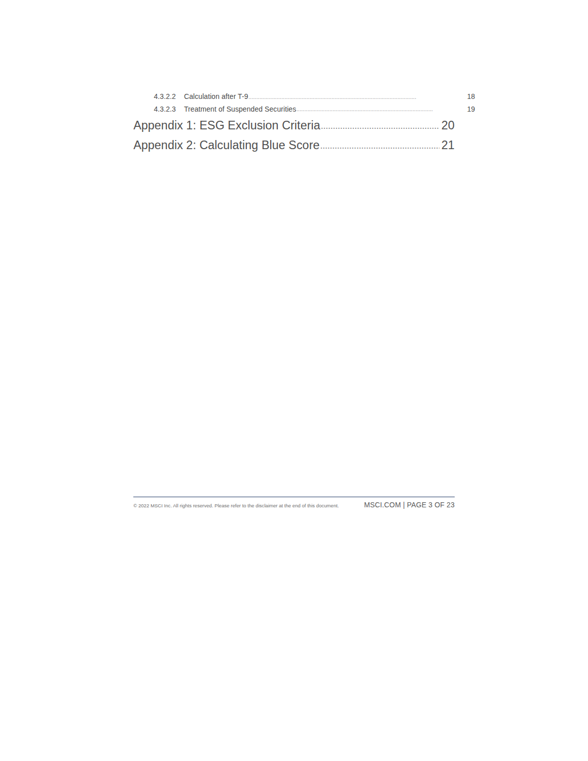4.3.2.2 Calculation after T-9 ........................................................................................................... 18
4.3.2.3 Treatment of Suspended Securities ....................................................................................... 19
Appendix 1: ESG Exclusion Criteria .......................................................... 20
Appendix 2: Calculating Blue Score .......................................................... 21
© 2022 MSCI Inc. All rights reserved. Please refer to the disclaimer at the end of this document.
MSCI.COM | PAGE 3 OF 23